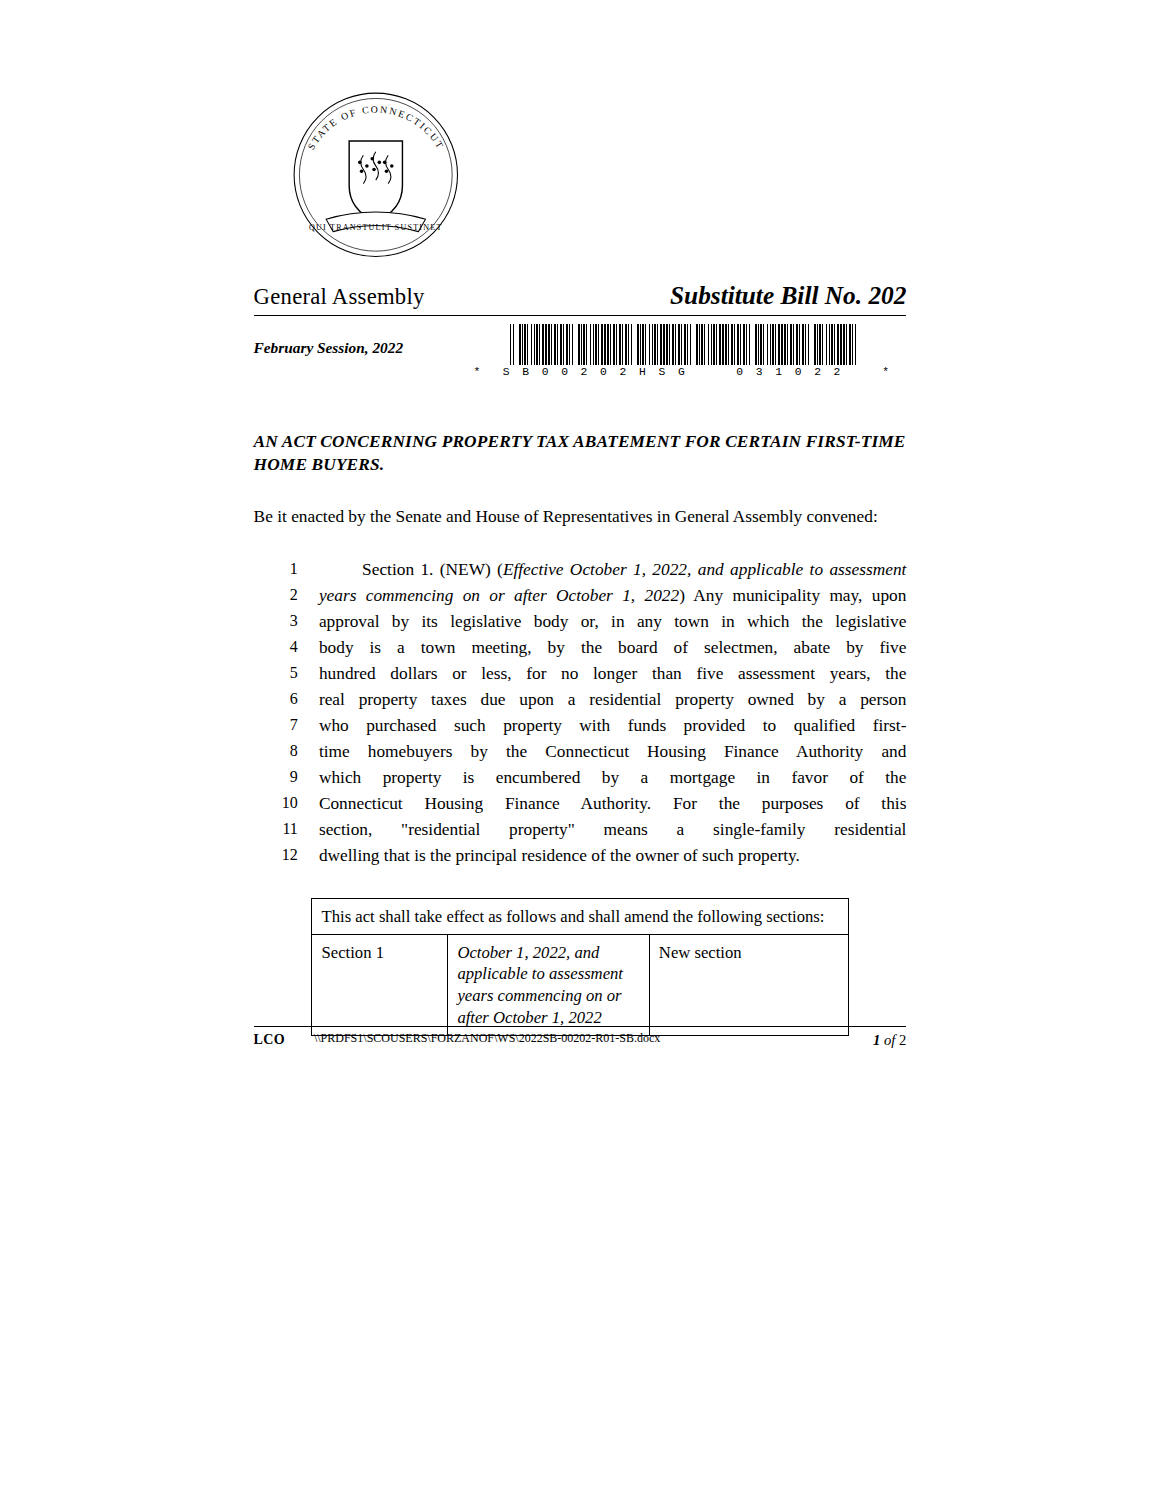STATE OF CONNECTICUT QUI TRANSTULIT SUSTINET
General Assembly
Substitute Bill No. 202
February Session, 2022
* S B 0 0 2 0 2 H S G 0 3 1 0 2 2 *
An Act Concerning Property Tax Abatement for Certain First-Time Home Buyers.
Be it enacted by the Senate and House of Representatives in General Assembly convened:
| 1 | Section 1. (NEW) ( Effective October 1, 2022, and applicable to assessment |
| 2 | years commencing on or after October 1, 2022 ) Any municipality may, upon |
| 3 | approval by its legislative body or, in any town in which the legislative |
| 4 | body is a town meeting, by the board of selectmen, abate by five |
| 5 | hundred dollars or less, for no longer than five assessment years, the |
| 6 | real property taxes due upon a residential property owned by a person |
| 7 | who purchased such property with funds provided to qualified first- |
| 8 | time homebuyers by the Connecticut Housing Finance Authority and |
| 9 | which property is encumbered by a mortgage in favor of the |
| 10 | Connecticut Housing Finance Authority. For the purposes of this |
| 11 | section, "residential property" means a single-family residential |
| 12 | dwelling that is the principal residence of the owner of such property. |
| This act shall take effect as follows and shall amend the following sections: |
| Section 1 | October 1, 2022, and applicable to assessment years commencing on or after October 1, 2022 | New section |
LCO
\\PRDFS1\SCOUSERS\FORZANOF\WS\2022SB-00202-R01-SB.docx
1 of 2